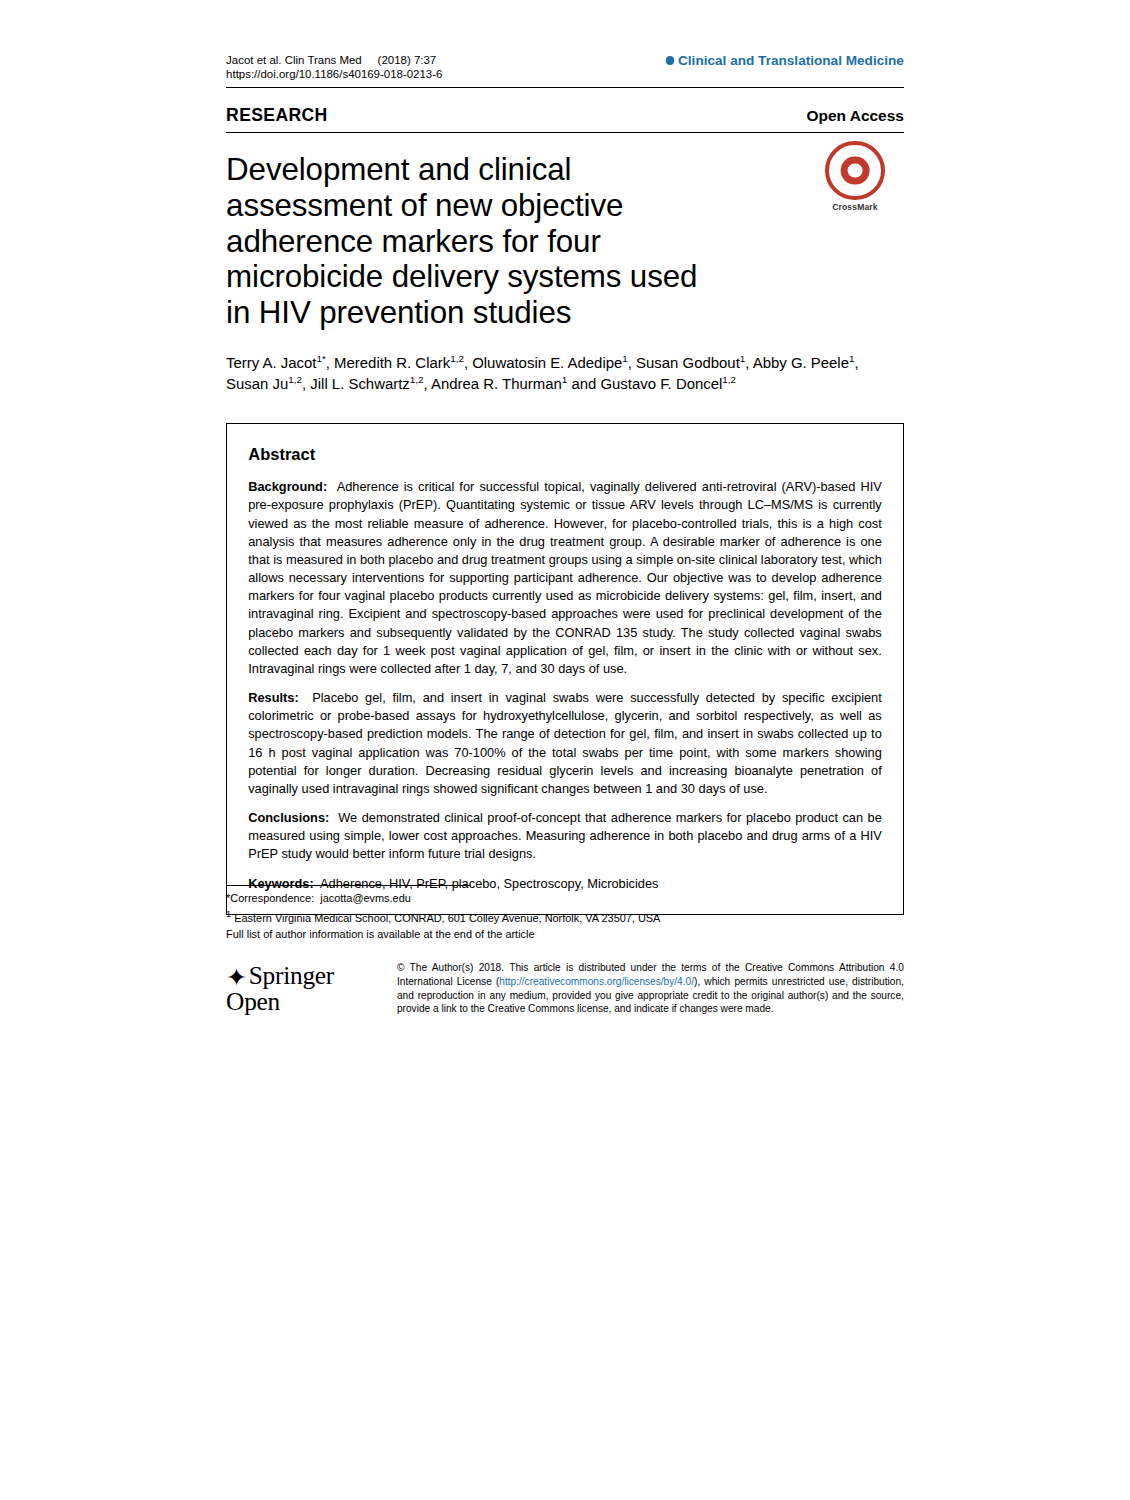Jacot et al. Clin Trans Med (2018) 7:37 https://doi.org/10.1186/s40169-018-0213-6
Clinical and Translational Medicine
RESEARCH
Open Access
CrossMark
Development and clinical assessment of new objective adherence markers for four microbicide delivery systems used in HIV prevention studies
Terry A. Jacot1*, Meredith R. Clark1,2, Oluwatosin E. Adedipe1, Susan Godbout1, Abby G. Peele1, Susan Ju1,2, Jill L. Schwartz1,2, Andrea R. Thurman1 and Gustavo F. Doncel1,2
Abstract
Background: Adherence is critical for successful topical, vaginally delivered anti-retroviral (ARV)-based HIV pre-exposure prophylaxis (PrEP). Quantitating systemic or tissue ARV levels through LC–MS/MS is currently viewed as the most reliable measure of adherence. However, for placebo-controlled trials, this is a high cost analysis that measures adherence only in the drug treatment group. A desirable marker of adherence is one that is measured in both placebo and drug treatment groups using a simple on-site clinical laboratory test, which allows necessary interventions for supporting participant adherence. Our objective was to develop adherence markers for four vaginal placebo products currently used as microbicide delivery systems: gel, film, insert, and intravaginal ring. Excipient and spectroscopy-based approaches were used for preclinical development of the placebo markers and subsequently validated by the CONRAD 135 study. The study collected vaginal swabs collected each day for 1 week post vaginal application of gel, film, or insert in the clinic with or without sex. Intravaginal rings were collected after 1 day, 7, and 30 days of use.
Results: Placebo gel, film, and insert in vaginal swabs were successfully detected by specific excipient colorimetric or probe-based assays for hydroxyethylcellulose, glycerin, and sorbitol respectively, as well as spectroscopy-based prediction models. The range of detection for gel, film, and insert in swabs collected up to 16 h post vaginal application was 70-100% of the total swabs per time point, with some markers showing potential for longer duration. Decreasing residual glycerin levels and increasing bioanalyte penetration of vaginally used intravaginal rings showed significant changes between 1 and 30 days of use.
Conclusions: We demonstrated clinical proof-of-concept that adherence markers for placebo product can be measured using simple, lower cost approaches. Measuring adherence in both placebo and drug arms of a HIV PrEP study would better inform future trial designs.
Keywords: Adherence, HIV, PrEP, placebo, Spectroscopy, Microbicides
*Correspondence: jacotta@evms.edu
1 Eastern Virginia Medical School, CONRAD, 601 Colley Avenue, Norfolk, VA 23507, USA
Full list of author information is available at the end of the article
✦Springer Open
© The Author(s) 2018. This article is distributed under the terms of the Creative Commons Attribution 4.0 International License (http://creativecommons.org/licenses/by/4.0/), which permits unrestricted use, distribution, and reproduction in any medium, provided you give appropriate credit to the original author(s) and the source, provide a link to the Creative Commons license, and indicate if changes were made.